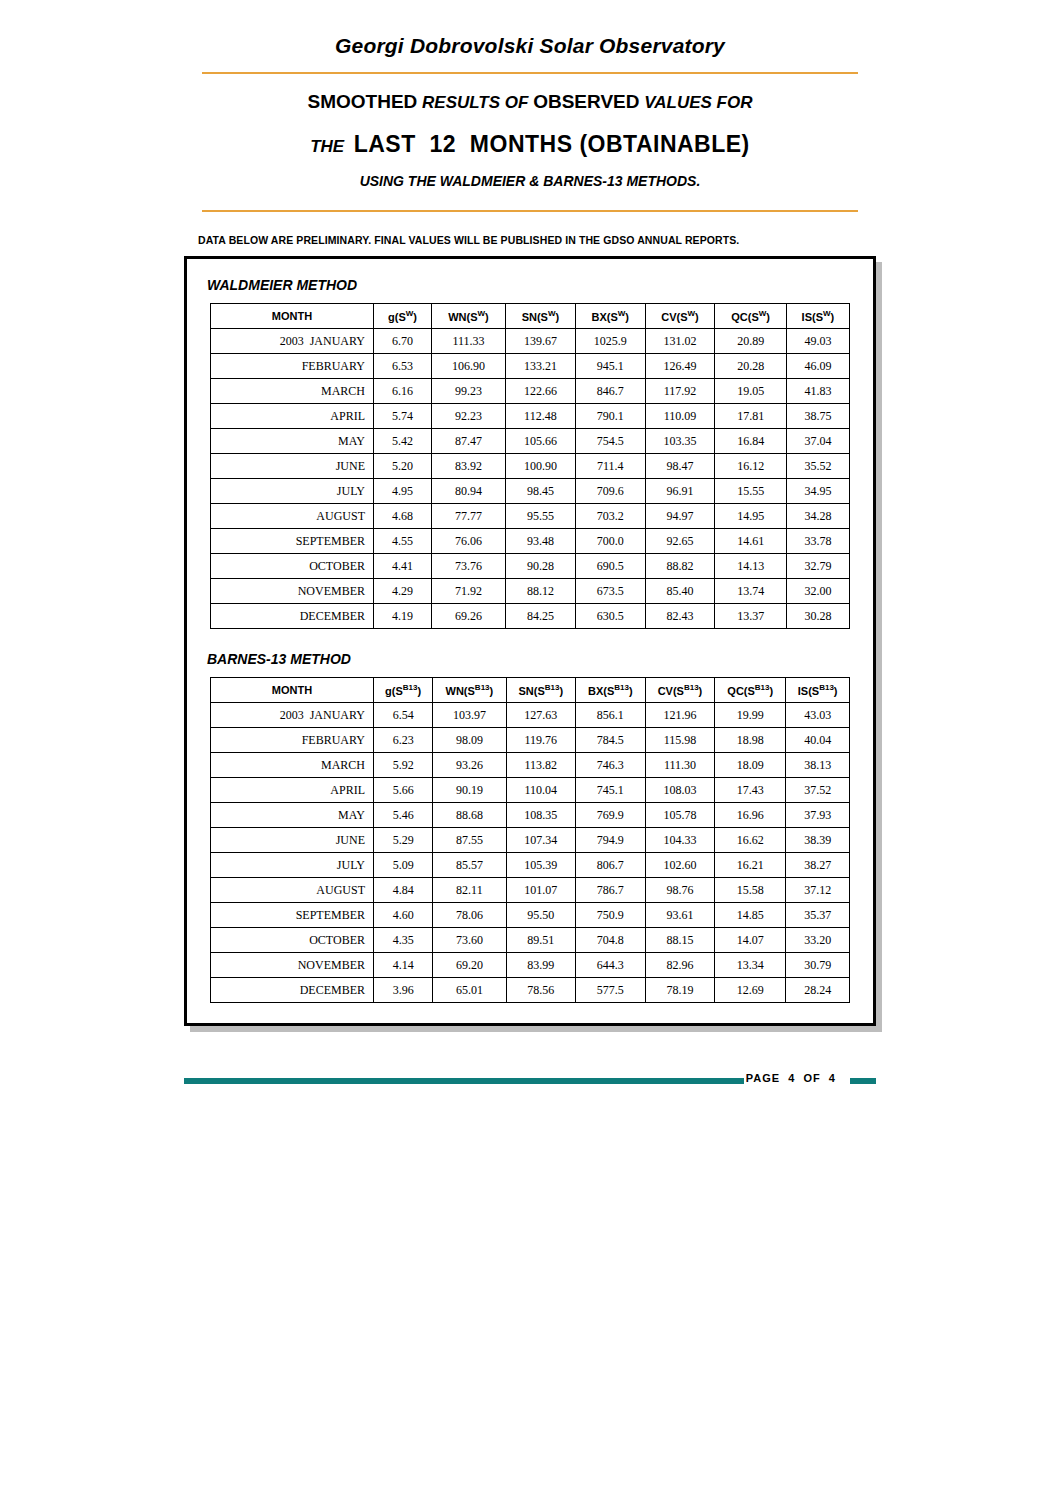Georgi Dobrovolski Solar Observatory
SMOOTHED RESULTS OF OBSERVED VALUES FOR
THE LAST 12 MONTHS (OBTAINABLE)
USING THE WALDMEIER & BARNES-13 METHODS.
DATA BELOW ARE PRELIMINARY. FINAL VALUES WILL BE PUBLISHED IN THE GDSO ANNUAL REPORTS.
WALDMEIER METHOD
| MONTH | g(S W ) | WN(S W ) | SN(S W ) | BX(S W ) | CV(S W ) | QC(S W ) | IS(S W ) |
| --- | --- | --- | --- | --- | --- | --- | --- |
| 2003 JANUARY | 6.70 | 111.33 | 139.67 | 1025.9 | 131.02 | 20.89 | 49.03 |
| FEBRUARY | 6.53 | 106.90 | 133.21 | 945.1 | 126.49 | 20.28 | 46.09 |
| MARCH | 6.16 | 99.23 | 122.66 | 846.7 | 117.92 | 19.05 | 41.83 |
| APRIL | 5.74 | 92.23 | 112.48 | 790.1 | 110.09 | 17.81 | 38.75 |
| MAY | 5.42 | 87.47 | 105.66 | 754.5 | 103.35 | 16.84 | 37.04 |
| JUNE | 5.20 | 83.92 | 100.90 | 711.4 | 98.47 | 16.12 | 35.52 |
| JULY | 4.95 | 80.94 | 98.45 | 709.6 | 96.91 | 15.55 | 34.95 |
| AUGUST | 4.68 | 77.77 | 95.55 | 703.2 | 94.97 | 14.95 | 34.28 |
| SEPTEMBER | 4.55 | 76.06 | 93.48 | 700.0 | 92.65 | 14.61 | 33.78 |
| OCTOBER | 4.41 | 73.76 | 90.28 | 690.5 | 88.82 | 14.13 | 32.79 |
| NOVEMBER | 4.29 | 71.92 | 88.12 | 673.5 | 85.40 | 13.74 | 32.00 |
| DECEMBER | 4.19 | 69.26 | 84.25 | 630.5 | 82.43 | 13.37 | 30.28 |
BARNES-13 METHOD
| MONTH | g(S B13 ) | WN(S B13 ) | SN(S B13 ) | BX(S B13 ) | CV(S B13 ) | QC(S B13 ) | IS(S B13 ) |
| --- | --- | --- | --- | --- | --- | --- | --- |
| 2003 JANUARY | 6.54 | 103.97 | 127.63 | 856.1 | 121.96 | 19.99 | 43.03 |
| FEBRUARY | 6.23 | 98.09 | 119.76 | 784.5 | 115.98 | 18.98 | 40.04 |
| MARCH | 5.92 | 93.26 | 113.82 | 746.3 | 111.30 | 18.09 | 38.13 |
| APRIL | 5.66 | 90.19 | 110.04 | 745.1 | 108.03 | 17.43 | 37.52 |
| MAY | 5.46 | 88.68 | 108.35 | 769.9 | 105.78 | 16.96 | 37.93 |
| JUNE | 5.29 | 87.55 | 107.34 | 794.9 | 104.33 | 16.62 | 38.39 |
| JULY | 5.09 | 85.57 | 105.39 | 806.7 | 102.60 | 16.21 | 38.27 |
| AUGUST | 4.84 | 82.11 | 101.07 | 786.7 | 98.76 | 15.58 | 37.12 |
| SEPTEMBER | 4.60 | 78.06 | 95.50 | 750.9 | 93.61 | 14.85 | 35.37 |
| OCTOBER | 4.35 | 73.60 | 89.51 | 704.8 | 88.15 | 14.07 | 33.20 |
| NOVEMBER | 4.14 | 69.20 | 83.99 | 644.3 | 82.96 | 13.34 | 30.79 |
| DECEMBER | 3.96 | 65.01 | 78.56 | 577.5 | 78.19 | 12.69 | 28.24 |
PAGE 4 OF 4